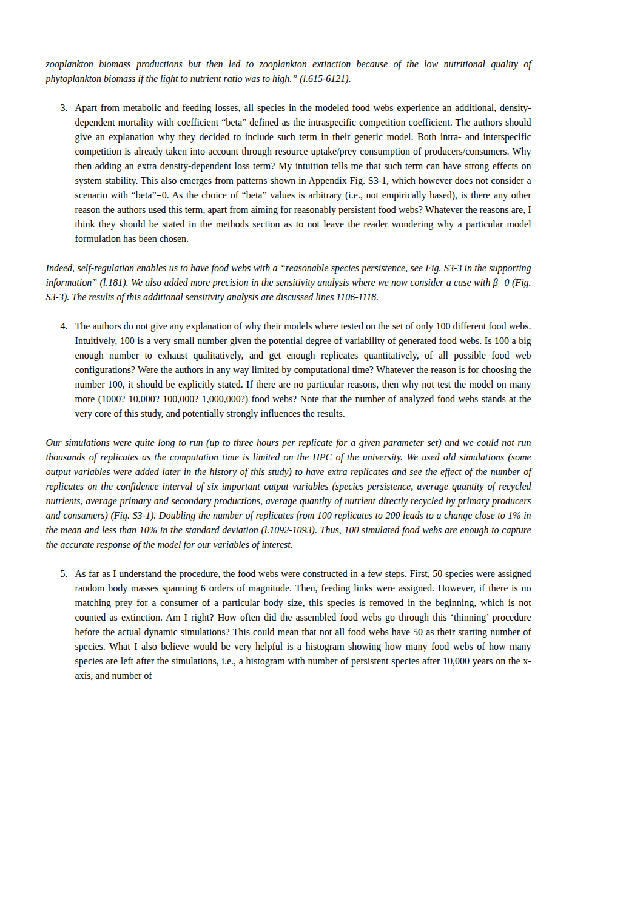zooplankton biomass productions but then led to zooplankton extinction because of the low nutritional quality of phytoplankton biomass if the light to nutrient ratio was to high.” (l.615-6121).
Apart from metabolic and feeding losses, all species in the modeled food webs experience an additional, density-dependent mortality with coefficient “beta” defined as the intraspecific competition coefficient. The authors should give an explanation why they decided to include such term in their generic model. Both intra- and interspecific competition is already taken into account through resource uptake/prey consumption of producers/consumers. Why then adding an extra density-dependent loss term? My intuition tells me that such term can have strong effects on system stability. This also emerges from patterns shown in Appendix Fig. S3-1, which however does not consider a scenario with “beta”=0. As the choice of “beta” values is arbitrary (i.e., not empirically based), is there any other reason the authors used this term, apart from aiming for reasonably persistent food webs? Whatever the reasons are, I think they should be stated in the methods section as to not leave the reader wondering why a particular model formulation has been chosen.
Indeed, self-regulation enables us to have food webs with a “reasonable species persistence, see Fig. S3-3 in the supporting information” (l.181). We also added more precision in the sensitivity analysis where we now consider a case with β=0 (Fig. S3-3). The results of this additional sensitivity analysis are discussed lines 1106-1118.
The authors do not give any explanation of why their models where tested on the set of only 100 different food webs. Intuitively, 100 is a very small number given the potential degree of variability of generated food webs. Is 100 a big enough number to exhaust qualitatively, and get enough replicates quantitatively, of all possible food web configurations? Were the authors in any way limited by computational time? Whatever the reason is for choosing the number 100, it should be explicitly stated. If there are no particular reasons, then why not test the model on many more (1000? 10,000? 100,000? 1,000,000?) food webs? Note that the number of analyzed food webs stands at the very core of this study, and potentially strongly influences the results.
Our simulations were quite long to run (up to three hours per replicate for a given parameter set) and we could not run thousands of replicates as the computation time is limited on the HPC of the university. We used old simulations (some output variables were added later in the history of this study) to have extra replicates and see the effect of the number of replicates on the confidence interval of six important output variables (species persistence, average quantity of recycled nutrients, average primary and secondary productions, average quantity of nutrient directly recycled by primary producers and consumers) (Fig. S3-1). Doubling the number of replicates from 100 replicates to 200 leads to a change close to 1% in the mean and less than 10% in the standard deviation (l.1092-1093). Thus, 100 simulated food webs are enough to capture the accurate response of the model for our variables of interest.
As far as I understand the procedure, the food webs were constructed in a few steps. First, 50 species were assigned random body masses spanning 6 orders of magnitude. Then, feeding links were assigned. However, if there is no matching prey for a consumer of a particular body size, this species is removed in the beginning, which is not counted as extinction. Am I right? How often did the assembled food webs go through this ‘thinning’ procedure before the actual dynamic simulations? This could mean that not all food webs have 50 as their starting number of species. What I also believe would be very helpful is a histogram showing how many food webs of how many species are left after the simulations, i.e., a histogram with number of persistent species after 10,000 years on the x-axis, and number of